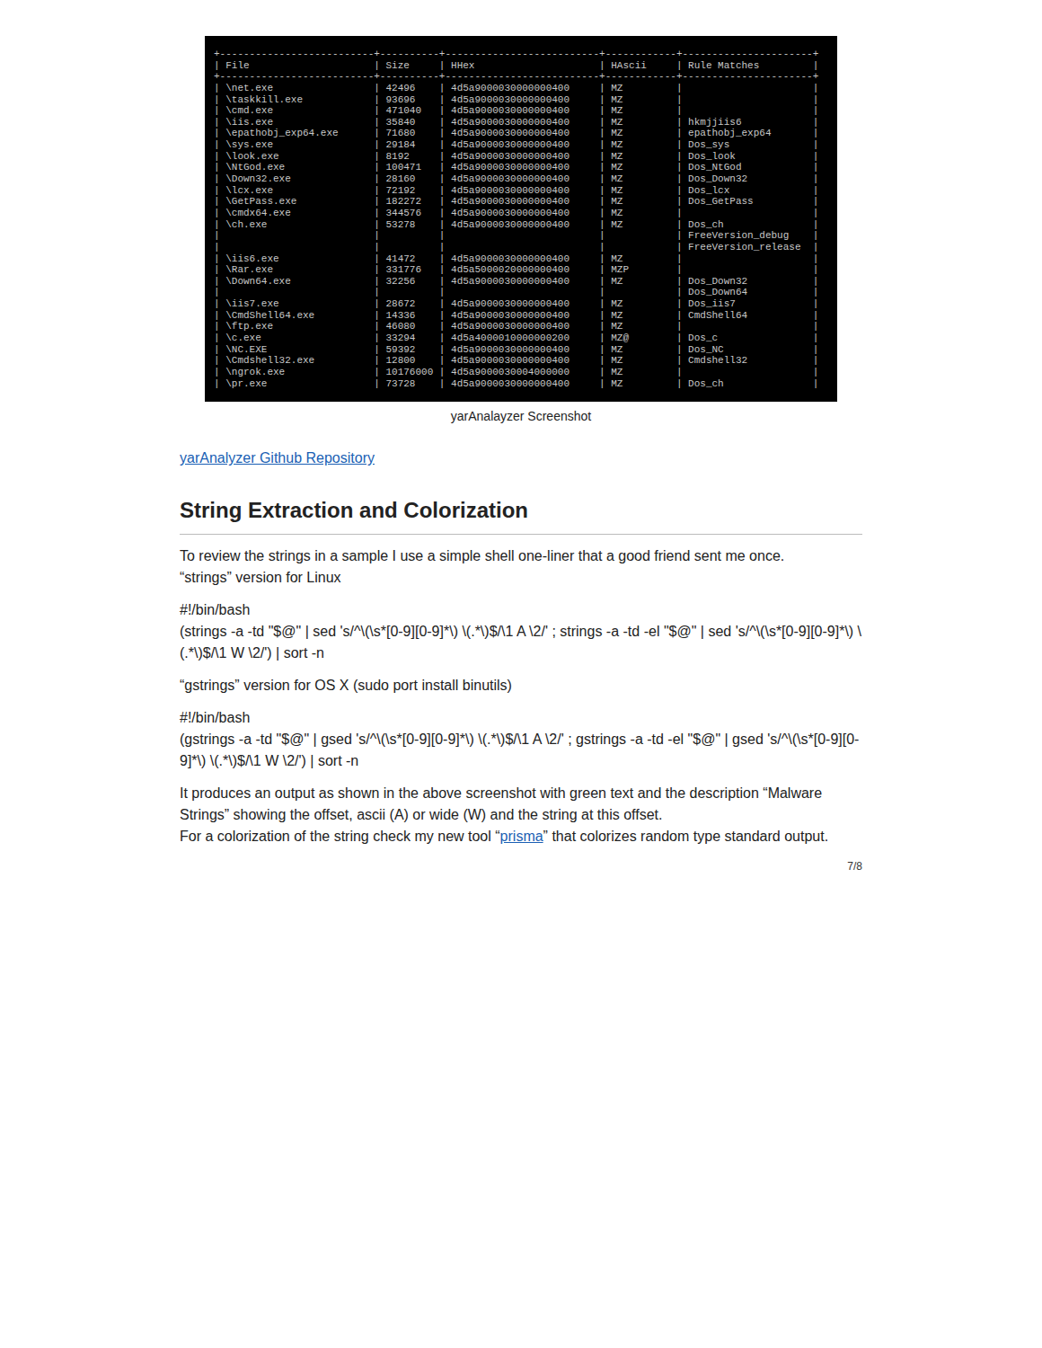+--------------------------+----------+--------------------------+------------+----------------------+ | File | Size | HHex | HAscii | Rule Matches | +--------------------------+----------+--------------------------+------------+----------------------+ | \net.exe | 42496 | 4d5a9000030000000400 | MZ | | | \taskkill.exe | 93696 | 4d5a9000030000000400 | MZ | | | \cmd.exe | 471040 | 4d5a9000030000000400 | MZ | | | \iis.exe | 35840 | 4d5a9000030000000400 | MZ | hkmjjiis6 | | \epathobj_exp64.exe | 71680 | 4d5a9000030000000400 | MZ | epathobj_exp64 | | \sys.exe | 29184 | 4d5a9000030000000400 | MZ | Dos_sys | | \look.exe | 8192 | 4d5a9000030000000400 | MZ | Dos_look | | \NtGod.exe | 100471 | 4d5a9000030000000400 | MZ | Dos_NtGod | | \Down32.exe | 28160 | 4d5a9000030000000400 | MZ | Dos_Down32 | | \lcx.exe | 72192 | 4d5a9000030000000400 | MZ | Dos_lcx | | \GetPass.exe | 182272 | 4d5a9000030000000400 | MZ | Dos_GetPass | | \cmdx64.exe | 344576 | 4d5a9000030000000400 | MZ | | | \ch.exe | 53278 | 4d5a9000030000000400 | MZ | Dos_ch | | | | | | FreeVersion_debug | | | | | | FreeVersion_release | | \iis6.exe | 41472 | 4d5a9000030000000400 | MZ | | | \Rar.exe | 331776 | 4d5a5000020000000400 | MZP | | | \Down64.exe | 32256 | 4d5a9000030000000400 | MZ | Dos_Down32 | | | | | | Dos_Down64 | | \iis7.exe | 28672 | 4d5a9000030000000400 | MZ | Dos_iis7 | | \CmdShell64.exe | 14336 | 4d5a9000030000000400 | MZ | CmdShell64 | | \ftp.exe | 46080 | 4d5a9000030000000400 | MZ | | | \c.exe | 33294 | 4d5a4000010000000200 | MZ@ | Dos_c | | \NC.EXE | 59392 | 4d5a9000030000000400 | MZ | Dos_NC | | \Cmdshell32.exe | 12800 | 4d5a9000030000000400 | MZ | Cmdshell32 | | \ngrok.exe | 10176000 | 4d5a9000030004000000 | MZ | | | \pr.exe | 73728 | 4d5a9000030000000400 | MZ | Dos_ch |
yarAnalayzer Screenshot
yarAnalyzer Github Repository
String Extraction and Colorization
To review the strings in a sample I use a simple shell one-liner that a good friend sent me once.
“strings” version for Linux
#!/bin/bash
(strings -a -td "$@" | sed 's/^\(\s*[0-9][0-9]*\) \(.*\)$/\1 A \2/' ; strings -a -td -el "$@" | sed 's/^\(\s*[0-9][0-9]*\) \(.*\)$/\1 W \2/') | sort -n
“gstrings” version for OS X (sudo port install binutils)
#!/bin/bash
(gstrings -a -td "$@" | gsed 's/^\(\s*[0-9][0-9]*\) \(.*\)$/\1 A \2/' ; gstrings -a -td -el "$@" | gsed 's/^\(\s*[0-9][0-9]*\) \(.*\)$/\1 W \2/') | sort -n
It produces an output as shown in the above screenshot with green text and the description “Malware Strings” showing the offset, ascii (A) or wide (W) and the string at this offset.
For a colorization of the string check my new tool “prisma” that colorizes random type standard output.
7/8